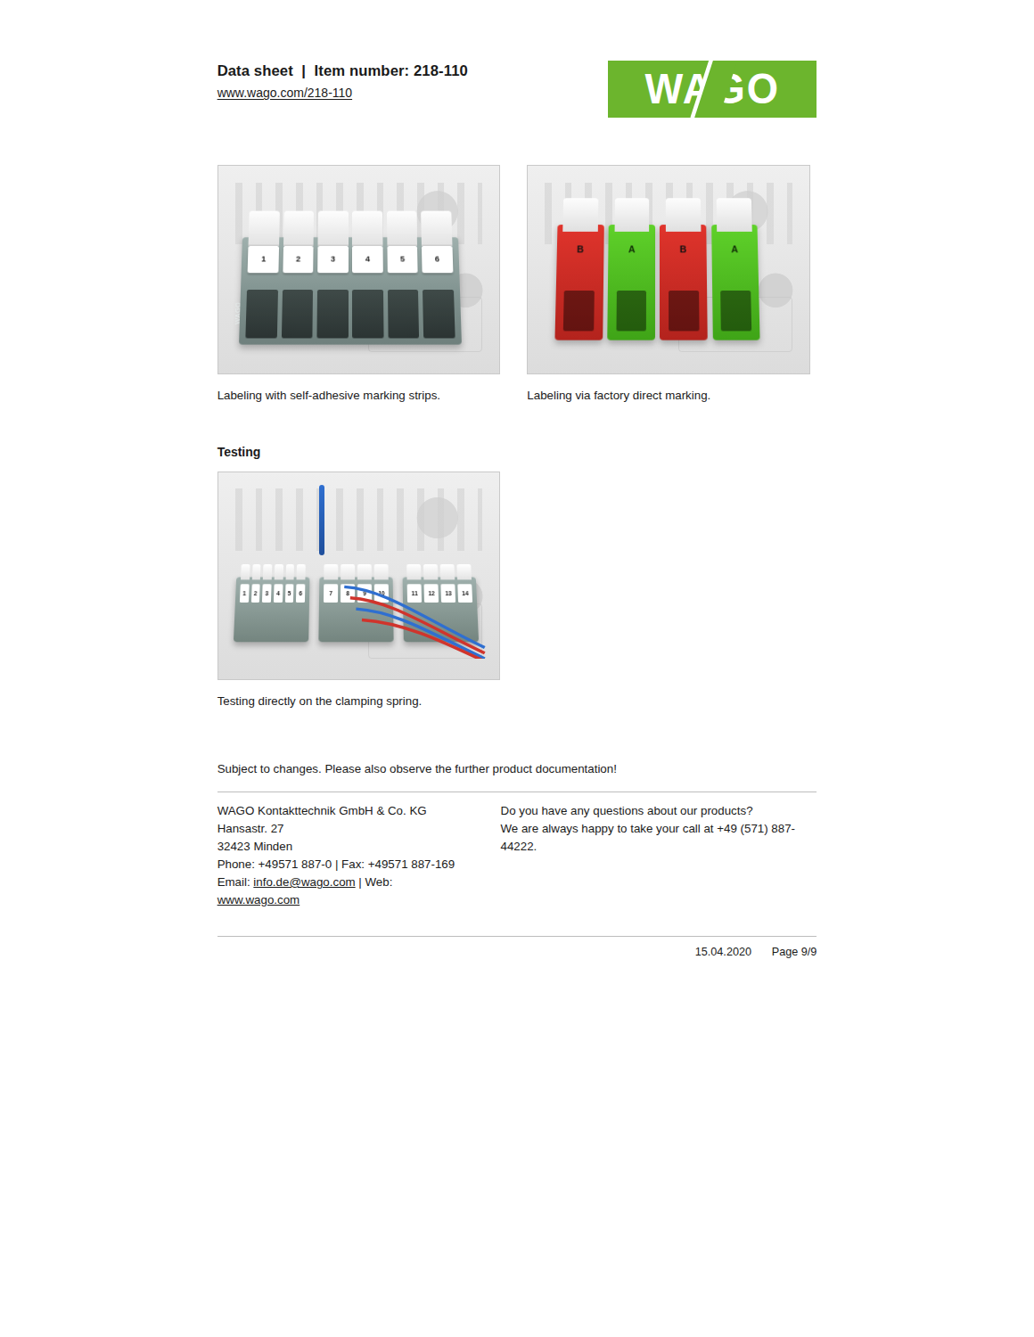Data sheet | Item number: 218-110
www.wago.com/218-110
WAGO
123456
WAGO
Labeling with self-adhesive marking strips.
B
A
B
A
Labeling via factory direct marking.
Testing
123456
78910
11121314
Testing directly on the clamping spring.
Subject to changes. Please also observe the further product documentation!
WAGO Kontakttechnik GmbH & Co. KG
Hansastr. 27
32423 Minden
Phone: +49571 887-0 | Fax: +49571 887-169
Email: info.de@wago.com | Web: www.wago.com
Do you have any questions about our products?
We are always happy to take your call at +49 (571) 887-44222.
15.04.2020 Page 9/9